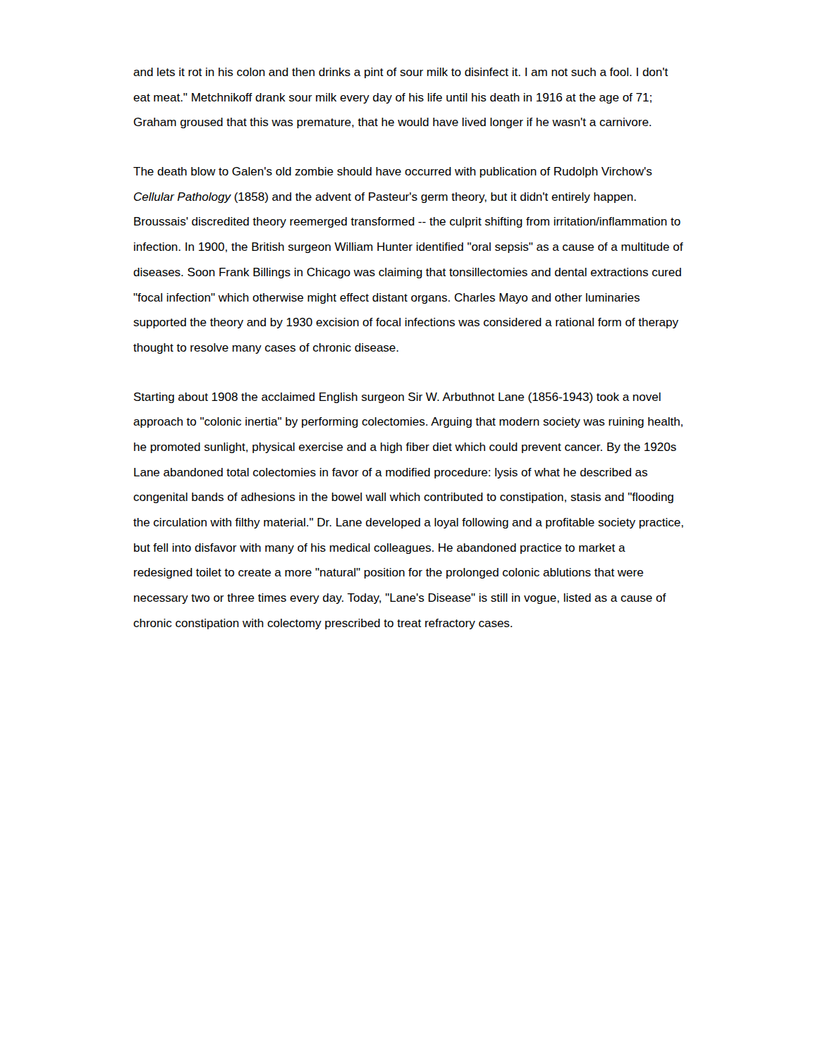and lets it rot in his colon and then drinks a pint of sour milk to disinfect it. I am not such a fool. I don't eat meat." Metchnikoff drank sour milk every day of his life until his death in 1916 at the age of 71; Graham groused that this was premature, that he would have lived longer if he wasn't a carnivore.
The death blow to Galen's old zombie should have occurred with publication of Rudolph Virchow's Cellular Pathology (1858) and the advent of Pasteur's germ theory, but it didn't entirely happen. Broussais' discredited theory reemerged transformed -- the culprit shifting from irritation/inflammation to infection. In 1900, the British surgeon William Hunter identified "oral sepsis" as a cause of a multitude of diseases. Soon Frank Billings in Chicago was claiming that tonsillectomies and dental extractions cured "focal infection" which otherwise might effect distant organs. Charles Mayo and other luminaries supported the theory and by 1930 excision of focal infections was considered a rational form of therapy thought to resolve many cases of chronic disease.
Starting about 1908 the acclaimed English surgeon Sir W. Arbuthnot Lane (1856-1943) took a novel approach to "colonic inertia" by performing colectomies. Arguing that modern society was ruining health, he promoted sunlight, physical exercise and a high fiber diet which could prevent cancer. By the 1920s Lane abandoned total colectomies in favor of a modified procedure: lysis of what he described as congenital bands of adhesions in the bowel wall which contributed to constipation, stasis and "flooding the circulation with filthy material." Dr. Lane developed a loyal following and a profitable society practice, but fell into disfavor with many of his medical colleagues. He abandoned practice to market a redesigned toilet to create a more "natural" position for the prolonged colonic ablutions that were necessary two or three times every day. Today, "Lane's Disease" is still in vogue, listed as a cause of chronic constipation with colectomy prescribed to treat refractory cases.